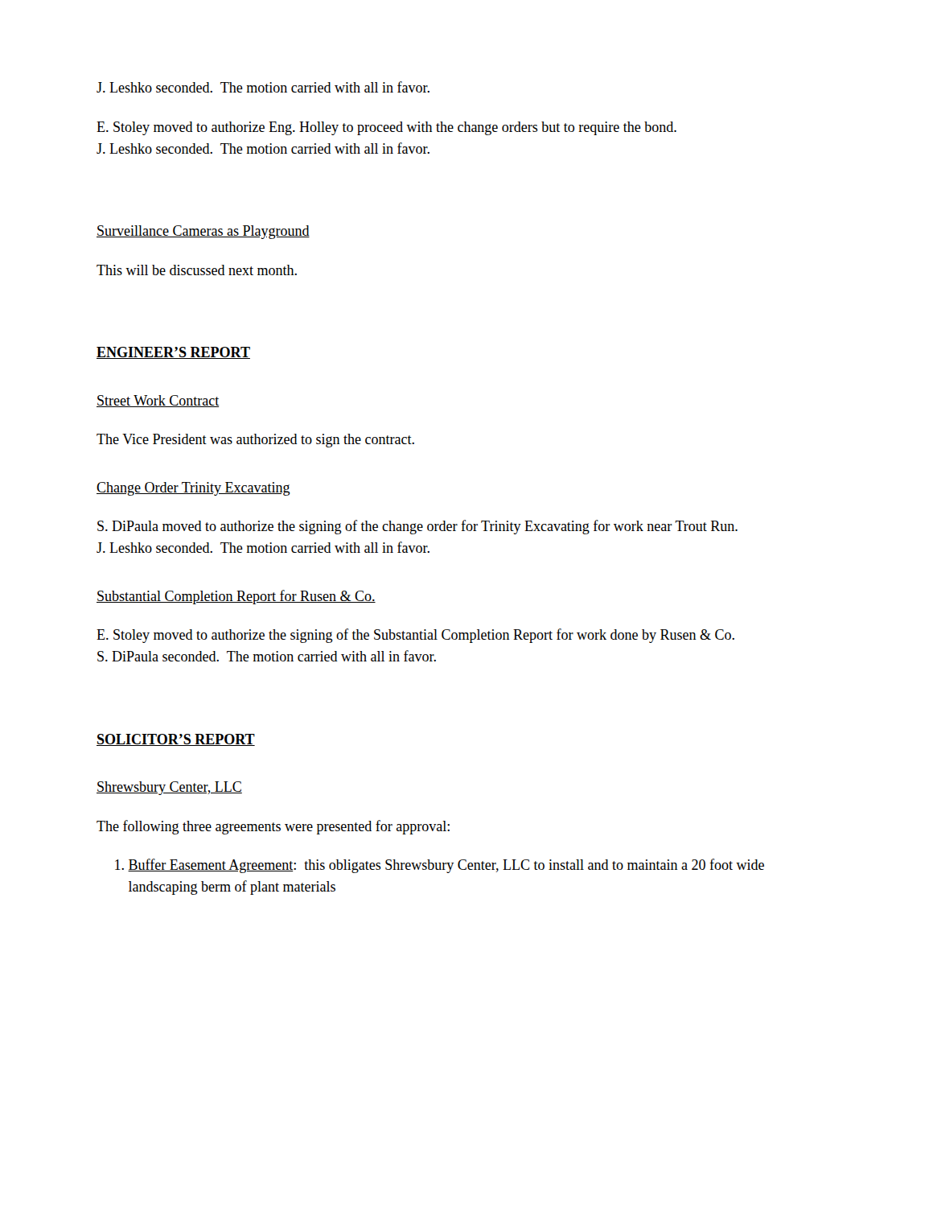J. Leshko seconded. The motion carried with all in favor.
E. Stoley moved to authorize Eng. Holley to proceed with the change orders but to require the bond.
J. Leshko seconded. The motion carried with all in favor.
Surveillance Cameras as Playground
This will be discussed next month.
ENGINEER’S REPORT
Street Work Contract
The Vice President was authorized to sign the contract.
Change Order Trinity Excavating
S. DiPaula moved to authorize the signing of the change order for Trinity Excavating for work near Trout Run.
J. Leshko seconded. The motion carried with all in favor.
Substantial Completion Report for Rusen & Co.
E. Stoley moved to authorize the signing of the Substantial Completion Report for work done by Rusen & Co.
S. DiPaula seconded. The motion carried with all in favor.
SOLICITOR’S REPORT
Shrewsbury Center, LLC
The following three agreements were presented for approval:
Buffer Easement Agreement: this obligates Shrewsbury Center, LLC to install and to maintain a 20 foot wide landscaping berm of plant materials